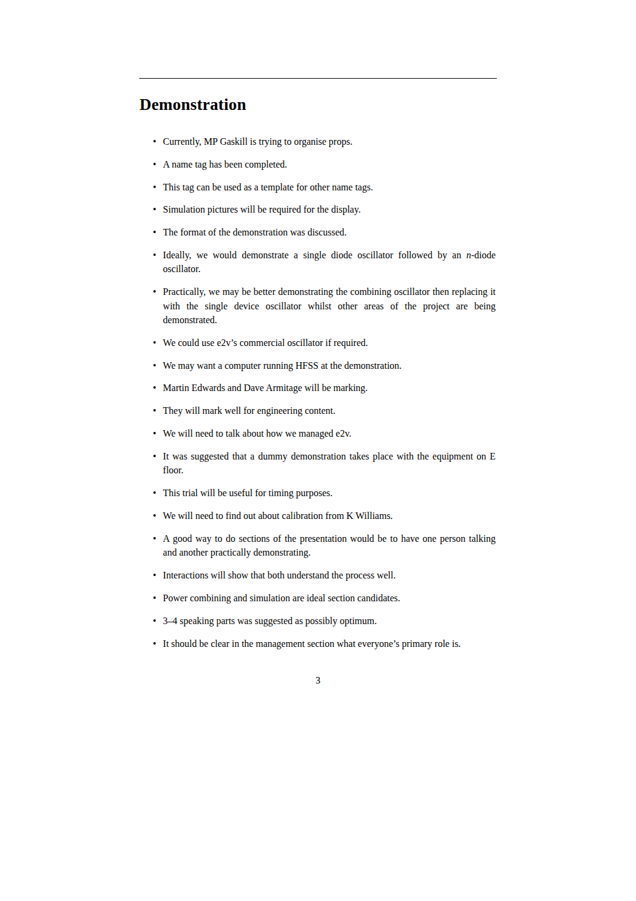Demonstration
Currently, MP Gaskill is trying to organise props.
A name tag has been completed.
This tag can be used as a template for other name tags.
Simulation pictures will be required for the display.
The format of the demonstration was discussed.
Ideally, we would demonstrate a single diode oscillator followed by an n-diode oscillator.
Practically, we may be better demonstrating the combining oscillator then replacing it with the single device oscillator whilst other areas of the project are being demonstrated.
We could use e2v’s commercial oscillator if required.
We may want a computer running HFSS at the demonstration.
Martin Edwards and Dave Armitage will be marking.
They will mark well for engineering content.
We will need to talk about how we managed e2v.
It was suggested that a dummy demonstration takes place with the equipment on E floor.
This trial will be useful for timing purposes.
We will need to find out about calibration from K Williams.
A good way to do sections of the presentation would be to have one person talking and another practically demonstrating.
Interactions will show that both understand the process well.
Power combining and simulation are ideal section candidates.
3–4 speaking parts was suggested as possibly optimum.
It should be clear in the management section what everyone’s primary role is.
3